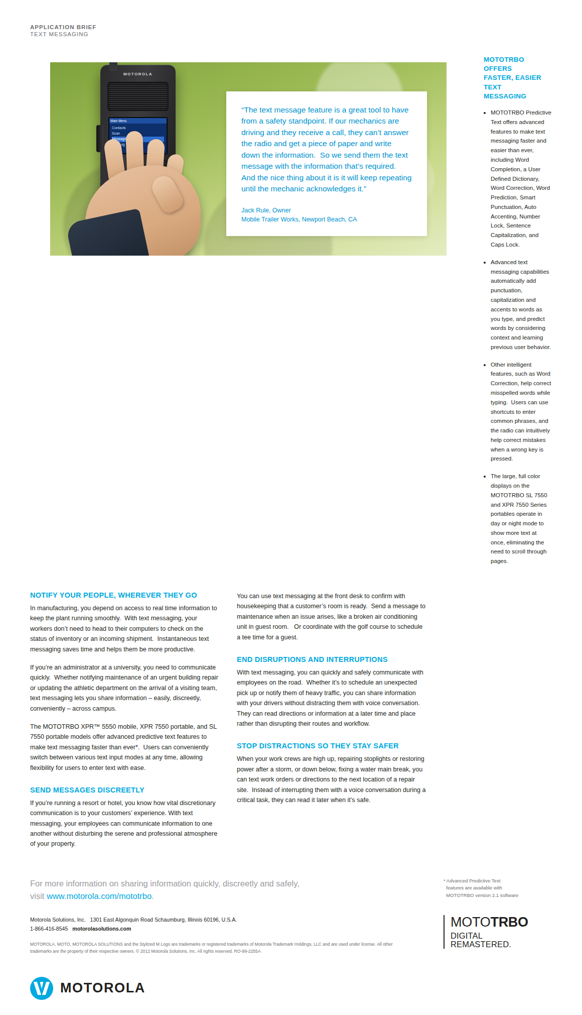Application Brief
Text Messaging
MOTOROLA
Main Menu
Contacts
Scan
Messages
Call Log
“The text message feature is a great tool to have from a safety standpoint. If our mechanics are driving and they receive a call, they can’t answer the radio and get a piece of paper and write down the information. So we send them the text message with the information that’s required. And the nice thing about it is it will keep repeating until the mechanic acknowledges it.”
Jack Rule, Owner
Mobile Trailer Works, Newport Beach, CA
MOTOTRBO offers
faster, easier text
messaging
MOTOTRBO Predictive Text offers advanced features to make text messaging faster and easier than ever, including Word Completion, a User Defined Dictionary, Word Correction, Word Prediction, Smart Punctuation, Auto Accenting, Number Lock, Sentence Capitalization, and Caps Lock.
Advanced text messaging capabilities automatically add punctuation, capitalization and accents to words as you type, and predict words by considering context and learning previous user behavior.
Other intelligent features, such as Word Correction, help correct misspelled words while typing. Users can use shortcuts to enter common phrases, and the radio can intuitively help correct mistakes when a wrong key is pressed.
The large, full color displays on the MOTOTRBO SL 7550 and XPR 7550 Series portables operate in day or night mode to show more text at once, eliminating the need to scroll through pages.
Notify your people, wherever they go
In manufacturing, you depend on access to real time information to keep the plant running smoothly. With text messaging, your workers don’t need to head to their computers to check on the status of inventory or an incoming shipment. Instantaneous text messaging saves time and helps them be more productive.
If you’re an administrator at a university, you need to communicate quickly. Whether notifying maintenance of an urgent building repair or updating the athletic department on the arrival of a visiting team, text messaging lets you share information – easily, discreetly, conveniently – across campus.
The MOTOTRBO XPR™ 5550 mobile, XPR 7550 portable, and SL 7550 portable models offer advanced predictive text features to make text messaging faster than ever*. Users can conveniently switch between various text input modes at any time, allowing flexibility for users to enter text with ease.
Send messages discreetly
If you’re running a resort or hotel, you know how vital discretionary communication is to your customers’ experience. With text messaging, your employees can communicate information to one another without disturbing the serene and professional atmosphere of your property.
You can use text messaging at the front desk to confirm with housekeeping that a customer’s room is ready. Send a message to maintenance when an issue arises, like a broken air conditioning unit in guest room. Or coordinate with the golf course to schedule a tee time for a guest.
End disruptions and interruptions
With text messaging, you can quickly and safely communicate with employees on the road. Whether it’s to schedule an unexpected pick up or notify them of heavy traffic, you can share information with your drivers without distracting them with voice conversation. They can read directions or information at a later time and place rather than disrupting their routes and workflow.
Stop distractions so they stay safer
When your work crews are high up, repairing stoplights or restoring power after a storm, or down below, fixing a water main break, you can text work orders or directions to the next location of a repair site. Instead of interrupting them with a voice conversation during a critical task, they can read it later when it’s safe.
For more information on sharing information quickly, discreetly and safely,
visit www.motorola.com/mototrbo.
* Advanced Predictive Text
features are available with
MOTOTRBO version 2.1 software
Motorola Solutions, Inc. 1301 East Algonquin Road Schaumburg, Illinois 60196, U.S.A.
1-866-416-8545 motorolasolutions.com
MOTOROLA, MOTO, MOTOROLA SOLUTIONS and the Stylized M Logo are trademarks or registered trademarks of Motorola Trademark Holdings, LLC and are used under license. All other trademarks are the property of their respective owners. © 2012 Motorola Solutions, Inc. All rights reserved. RO-99-2255A
MOTOTRBO
DIGITAL
REMASTERED.
MOTOROLA